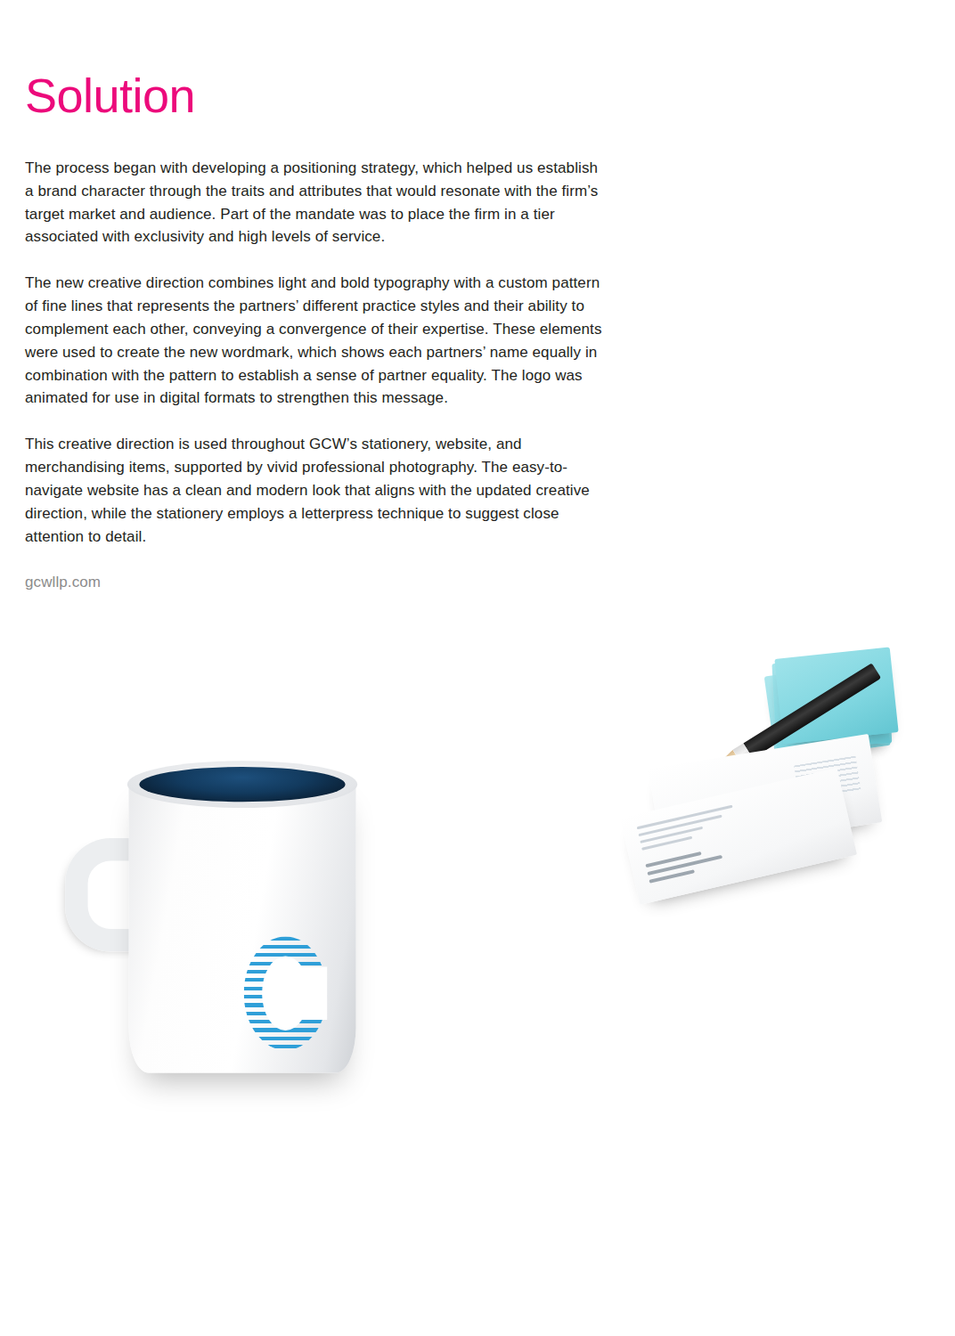Solution
The process began with developing a positioning strategy, which helped us establish a brand character through the traits and attributes that would resonate with the firm’s target market and audience. Part of the mandate was to place the firm in a tier associated with exclusivity and high levels of service.
The new creative direction combines light and bold typography with a custom pattern of fine lines that represents the partners’ different practice styles and their ability to complement each other, conveying a convergence of their expertise. These elements were used to create the new wordmark, which shows each partners’ name equally in combination with the pattern to establish a sense of partner equality. The logo was animated for use in digital formats to strengthen this message.
This creative direction is used throughout GCW’s stationery, website, and merchandising items, supported by vivid professional photography. The easy-to-navigate website has a clean and modern look that aligns with the updated creative direction, while the stationery employs a letterpress technique to suggest close attention to detail.
gcwllp.com